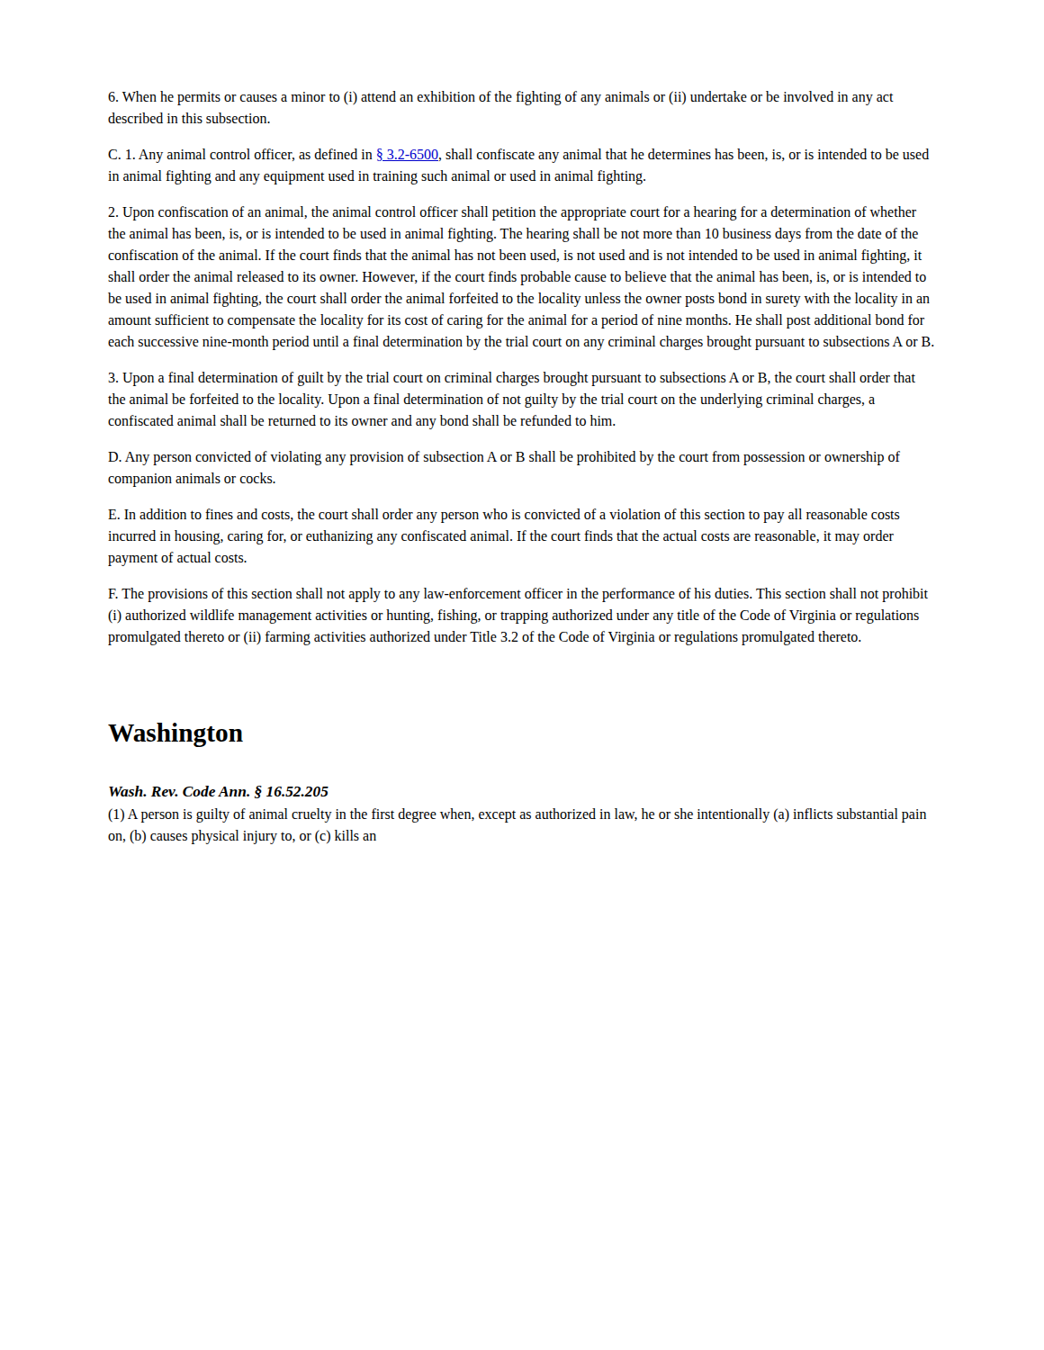6. When he permits or causes a minor to (i) attend an exhibition of the fighting of any animals or (ii) undertake or be involved in any act described in this subsection.
C. 1. Any animal control officer, as defined in § 3.2-6500, shall confiscate any animal that he determines has been, is, or is intended to be used in animal fighting and any equipment used in training such animal or used in animal fighting.
2. Upon confiscation of an animal, the animal control officer shall petition the appropriate court for a hearing for a determination of whether the animal has been, is, or is intended to be used in animal fighting. The hearing shall be not more than 10 business days from the date of the confiscation of the animal. If the court finds that the animal has not been used, is not used and is not intended to be used in animal fighting, it shall order the animal released to its owner. However, if the court finds probable cause to believe that the animal has been, is, or is intended to be used in animal fighting, the court shall order the animal forfeited to the locality unless the owner posts bond in surety with the locality in an amount sufficient to compensate the locality for its cost of caring for the animal for a period of nine months. He shall post additional bond for each successive nine-month period until a final determination by the trial court on any criminal charges brought pursuant to subsections A or B.
3. Upon a final determination of guilt by the trial court on criminal charges brought pursuant to subsections A or B, the court shall order that the animal be forfeited to the locality. Upon a final determination of not guilty by the trial court on the underlying criminal charges, a confiscated animal shall be returned to its owner and any bond shall be refunded to him.
D. Any person convicted of violating any provision of subsection A or B shall be prohibited by the court from possession or ownership of companion animals or cocks.
E. In addition to fines and costs, the court shall order any person who is convicted of a violation of this section to pay all reasonable costs incurred in housing, caring for, or euthanizing any confiscated animal. If the court finds that the actual costs are reasonable, it may order payment of actual costs.
F. The provisions of this section shall not apply to any law-enforcement officer in the performance of his duties. This section shall not prohibit (i) authorized wildlife management activities or hunting, fishing, or trapping authorized under any title of the Code of Virginia or regulations promulgated thereto or (ii) farming activities authorized under Title 3.2 of the Code of Virginia or regulations promulgated thereto.
Washington
Wash. Rev. Code Ann. § 16.52.205
(1) A person is guilty of animal cruelty in the first degree when, except as authorized in law, he or she intentionally (a) inflicts substantial pain on, (b) causes physical injury to, or (c) kills an